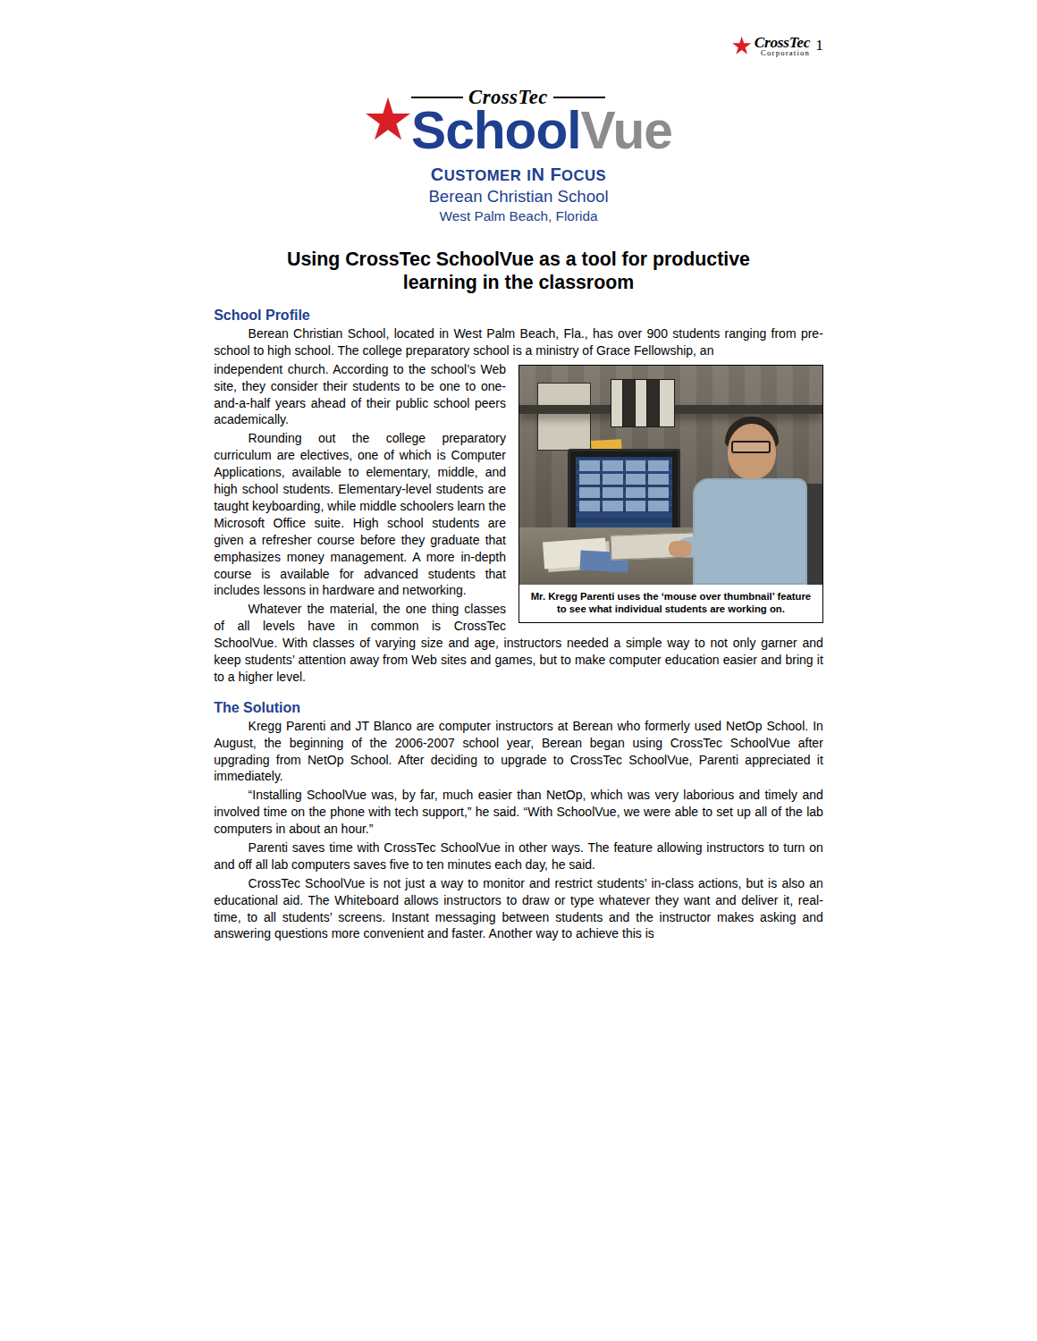CrossTec
Corporation
1
CrossTec
School Vue
CUSTOMER IN FOCUS
Berean Christian School
West Palm Beach, Florida
Using CrossTec SchoolVue as a tool for productive
learning in the classroom
School Profile
Berean Christian School, located in West Palm Beach, Fla., has over 900 students ranging from pre-school to high school. The college preparatory school is a ministry of Grace Fellowship, an
Mr. Kregg Parenti uses the ‘mouse over thumbnail’ feature to see what individual students are working on.
independent church. According to the school’s Web site, they consider their students to be one to one-and-a-half years ahead of their public school peers academically.
Rounding out the college preparatory curriculum are electives, one of which is Computer Applications, available to elementary, middle, and high school students. Elementary-level students are taught keyboarding, while middle schoolers learn the Microsoft Office suite. High school students are given a refresher course before they graduate that emphasizes money management. A more in-depth course is available for advanced students that includes lessons in hardware and networking.
Whatever the material, the one thing classes of all levels have in common is CrossTec SchoolVue. With classes of varying size and age, instructors needed a simple way to not only garner and keep students’ attention away from Web sites and games, but to make computer education easier and bring it to a higher level.
The Solution
Kregg Parenti and JT Blanco are computer instructors at Berean who formerly used NetOp School. In August, the beginning of the 2006-2007 school year, Berean began using CrossTec SchoolVue after upgrading from NetOp School. After deciding to upgrade to CrossTec SchoolVue, Parenti appreciated it immediately.
“Installing SchoolVue was, by far, much easier than NetOp, which was very laborious and timely and involved time on the phone with tech support,” he said. “With SchoolVue, we were able to set up all of the lab computers in about an hour.”
Parenti saves time with CrossTec SchoolVue in other ways. The feature allowing instructors to turn on and off all lab computers saves five to ten minutes each day, he said.
CrossTec SchoolVue is not just a way to monitor and restrict students’ in-class actions, but is also an educational aid. The Whiteboard allows instructors to draw or type whatever they want and deliver it, real-time, to all students’ screens. Instant messaging between students and the instructor makes asking and answering questions more convenient and faster. Another way to achieve this is